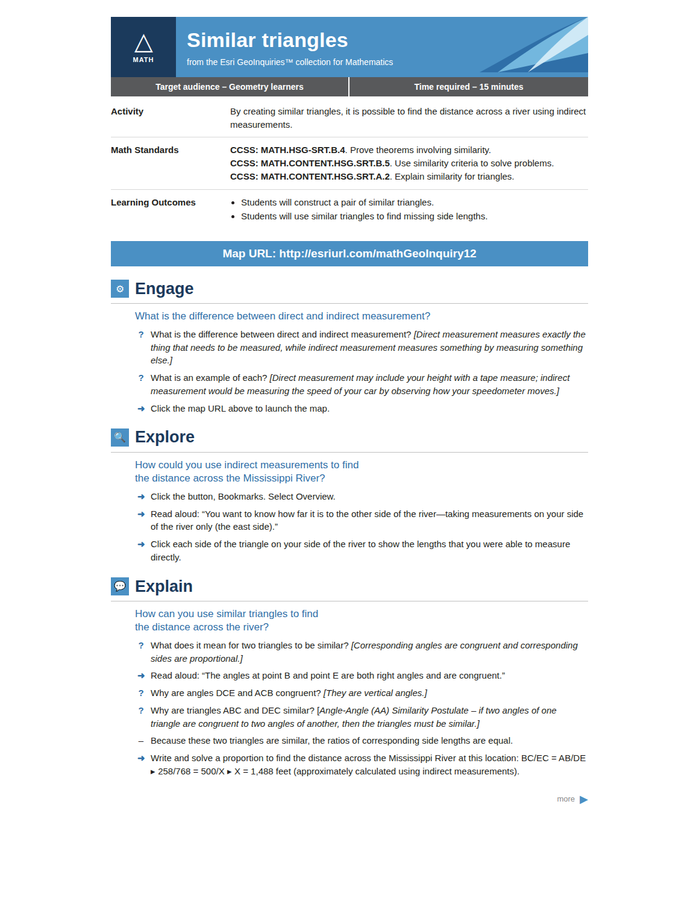△
MATH
Similar triangles
from the Esri GeoInquiries™ collection for Mathematics
Target audience – Geometry learners
Time required – 15 minutes
| Activity | By creating similar triangles, it is possible to find the distance across a river using indirect measurements. |
| Math Standards | CCSS: MATH.HSG-SRT.B.4 . Prove theorems involving similarity. CCSS: MATH.CONTENT.HSG.SRT.B.5 . Use similarity criteria to solve problems. CCSS: MATH.CONTENT.HSG.SRT.A.2 . Explain similarity for triangles. |
| Learning Outcomes | Students will construct a pair of similar triangles. Students will use similar triangles to find missing side lengths. |
Map URL: http://esriurl.com/mathGeoInquiry12
⚙
Engage
What is the difference between direct and indirect measurement?
?What is the difference between direct and indirect measurement? [Direct measurement measures exactly the thing that needs to be measured, while indirect measurement measures something by measuring something else.]
?What is an example of each? [Direct measurement may include your height with a tape measure; indirect measurement would be measuring the speed of your car by observing how your speedometer moves.]
➜Click the map URL above to launch the map.
🔍
Explore
How could you use indirect measurements to find
the distance across the Mississippi River?
➜Click the button, Bookmarks. Select Overview.
➜Read aloud: “You want to know how far it is to the other side of the river—taking measurements on your side of the river only (the east side).”
➜Click each side of the triangle on your side of the river to show the lengths that you were able to measure directly.
💬
Explain
How can you use similar triangles to find
the distance across the river?
?What does it mean for two triangles to be similar? [Corresponding angles are congruent and corresponding sides are proportional.]
➜Read aloud: “The angles at point B and point E are both right angles and are congruent.”
?Why are angles DCE and ACB congruent? [They are vertical angles.]
?Why are triangles ABC and DEC similar? [Angle-Angle (AA) Similarity Postulate – if two angles of one triangle are congruent to two angles of another, then the triangles must be similar.]
–Because these two triangles are similar, the ratios of corresponding side lengths are equal.
➜Write and solve a proportion to find the distance across the Mississippi River at this location: BC/EC = AB/DE ▸ 258/768 = 500/X ▸ X = 1,488 feet (approximately calculated using indirect measurements).
more▶